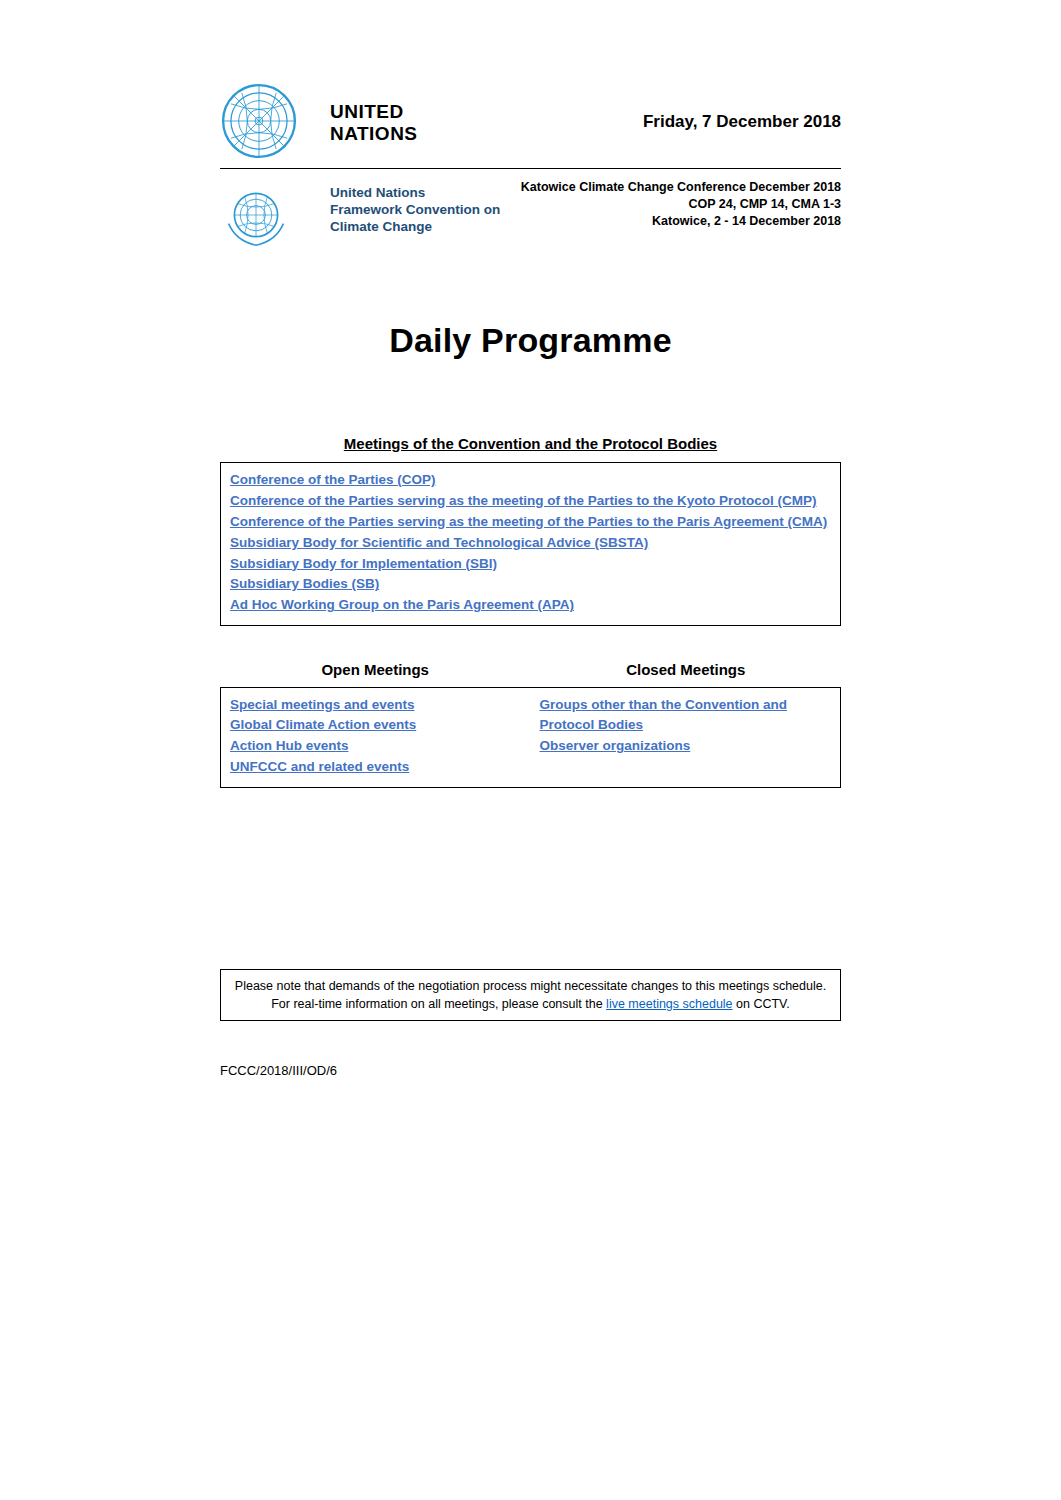| | UNITED NATIONS | Friday, 7 December 2018 |
| | United Nations Framework Convention on Climate Change | Katowice Climate Change Conference December 2018 COP 24, CMP 14, CMA 1-3 Katowice, 2 - 14 December 2018 |
Daily Programme
Meetings of the Convention and the Protocol Bodies
Conference of the Parties (COP) Conference of the Parties serving as the meeting of the Parties to the Kyoto Protocol (CMP) Conference of the Parties serving as the meeting of the Parties to the Paris Agreement (CMA) Subsidiary Body for Scientific and Technological Advice (SBSTA) Subsidiary Body for Implementation (SBI) Subsidiary Bodies (SB) Ad Hoc Working Group on the Paris Agreement (APA)
| Open Meetings | Closed Meetings |
| Special meetings and events Global Climate Action events Action Hub events UNFCCC and related events | Groups other than the Convention and Protocol Bodies Observer organizations |
Please note that demands of the negotiation process might necessitate changes to this meetings schedule. For real-time information on all meetings, please consult the live meetings schedule on CCTV.
FCCC/2018/III/OD/6